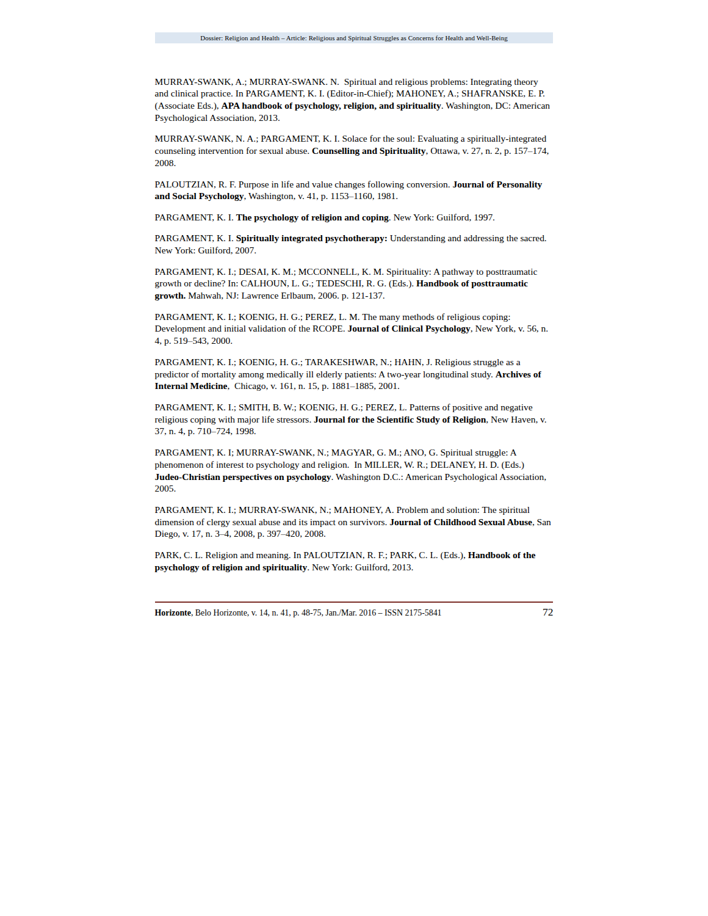Dossier: Religion and Health – Article: Religious and Spiritual Struggles as Concerns for Health and Well-Being
MURRAY-SWANK, A.; MURRAY-SWANK. N. Spiritual and religious problems: Integrating theory and clinical practice. In PARGAMENT, K. I. (Editor-in-Chief); MAHONEY, A.; SHAFRANSKE, E. P. (Associate Eds.), APA handbook of psychology, religion, and spirituality. Washington, DC: American Psychological Association, 2013.
MURRAY-SWANK, N. A.; PARGAMENT, K. I. Solace for the soul: Evaluating a spiritually-integrated counseling intervention for sexual abuse. Counselling and Spirituality, Ottawa, v. 27, n. 2, p. 157–174, 2008.
PALOUTZIAN, R. F. Purpose in life and value changes following conversion. Journal of Personality and Social Psychology, Washington, v. 41, p. 1153–1160, 1981.
PARGAMENT, K. I. The psychology of religion and coping. New York: Guilford, 1997.
PARGAMENT, K. I. Spiritually integrated psychotherapy: Understanding and addressing the sacred. New York: Guilford, 2007.
PARGAMENT, K. I.; DESAI, K. M.; MCCONNELL, K. M. Spirituality: A pathway to posttraumatic growth or decline? In: CALHOUN, L. G.; TEDESCHI, R. G. (Eds.). Handbook of posttraumatic growth. Mahwah, NJ: Lawrence Erlbaum, 2006. p. 121-137.
PARGAMENT, K. I.; KOENIG, H. G.; PEREZ, L. M. The many methods of religious coping: Development and initial validation of the RCOPE. Journal of Clinical Psychology, New York, v. 56, n. 4, p. 519–543, 2000.
PARGAMENT, K. I.; KOENIG, H. G.; TARAKESHWAR, N.; HAHN, J. Religious struggle as a predictor of mortality among medically ill elderly patients: A two-year longitudinal study. Archives of Internal Medicine, Chicago, v. 161, n. 15, p. 1881–1885, 2001.
PARGAMENT, K. I.; SMITH, B. W.; KOENIG, H. G.; PEREZ, L. Patterns of positive and negative religious coping with major life stressors. Journal for the Scientific Study of Religion, New Haven, v. 37, n. 4, p. 710–724, 1998.
PARGAMENT, K. I; MURRAY-SWANK, N.; MAGYAR, G. M.; ANO, G. Spiritual struggle: A phenomenon of interest to psychology and religion. In MILLER, W. R.; DELANEY, H. D. (Eds.) Judeo-Christian perspectives on psychology. Washington D.C.: American Psychological Association, 2005.
PARGAMENT, K. I.; MURRAY-SWANK, N.; MAHONEY, A. Problem and solution: The spiritual dimension of clergy sexual abuse and its impact on survivors. Journal of Childhood Sexual Abuse, San Diego, v. 17, n. 3–4, 2008, p. 397–420, 2008.
PARK, C. L. Religion and meaning. In PALOUTZIAN, R. F.; PARK, C. L. (Eds.), Handbook of the psychology of religion and spirituality. New York: Guilford, 2013.
Horizonte, Belo Horizonte, v. 14, n. 41, p. 48-75, Jan./Mar. 2016 – ISSN 2175-5841 72